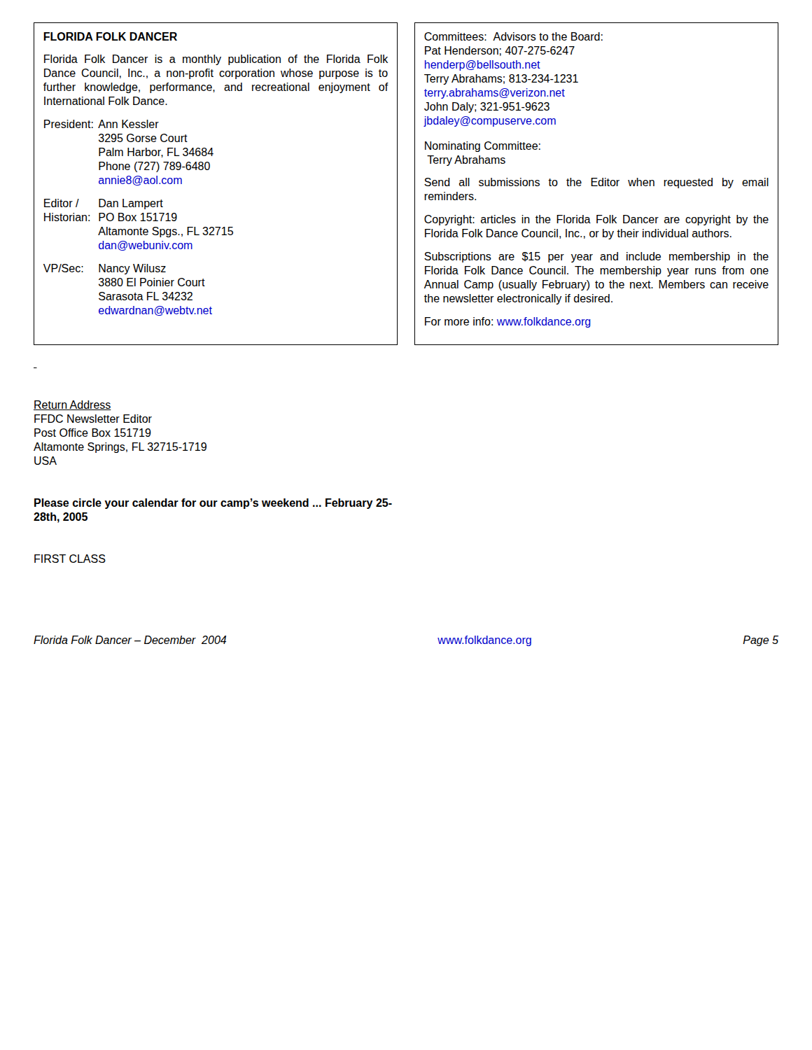FLORIDA FOLK DANCER
Florida Folk Dancer is a monthly publication of the Florida Folk Dance Council, Inc., a non-profit corporation whose purpose is to further knowledge, performance, and recreational enjoyment of International Folk Dance.
| President: | Ann Kessler 3295 Gorse Court Palm Harbor, FL 34684 Phone (727) 789-6480 annie8@aol.com |
| Editor / Historian: | Dan Lampert PO Box 151719 Altamonte Spgs., FL 32715 dan@webuniv.com |
| VP/Sec: | Nancy Wilusz 3880 El Poinier Court Sarasota FL 34232 edwardnan@webtv.net |
Committees: Advisors to the Board:
Pat Henderson; 407-275-6247
henderp@bellsouth.net
Terry Abrahams; 813-234-1231
terry.abrahams@verizon.net
John Daly; 321-951-9623
jbdaley@compuserve.com
Nominating Committee:
Terry Abrahams
Send all submissions to the Editor when requested by email reminders.
Copyright: articles in the Florida Folk Dancer are copyright by the Florida Folk Dance Council, Inc., or by their individual authors.
Subscriptions are $15 per year and include membership in the Florida Folk Dance Council. The membership year runs from one Annual Camp (usually February) to the next. Members can receive the newsletter electronically if desired.
For more info: www.folkdance.org
Return Address
FFDC Newsletter Editor
Post Office Box 151719
Altamonte Springs, FL 32715-1719
USA
Please circle your calendar for our camp’s weekend ... February 25-28th, 2005
FIRST CLASS
Florida Folk Dancer – December 2004 www.folkdance.org Page 5